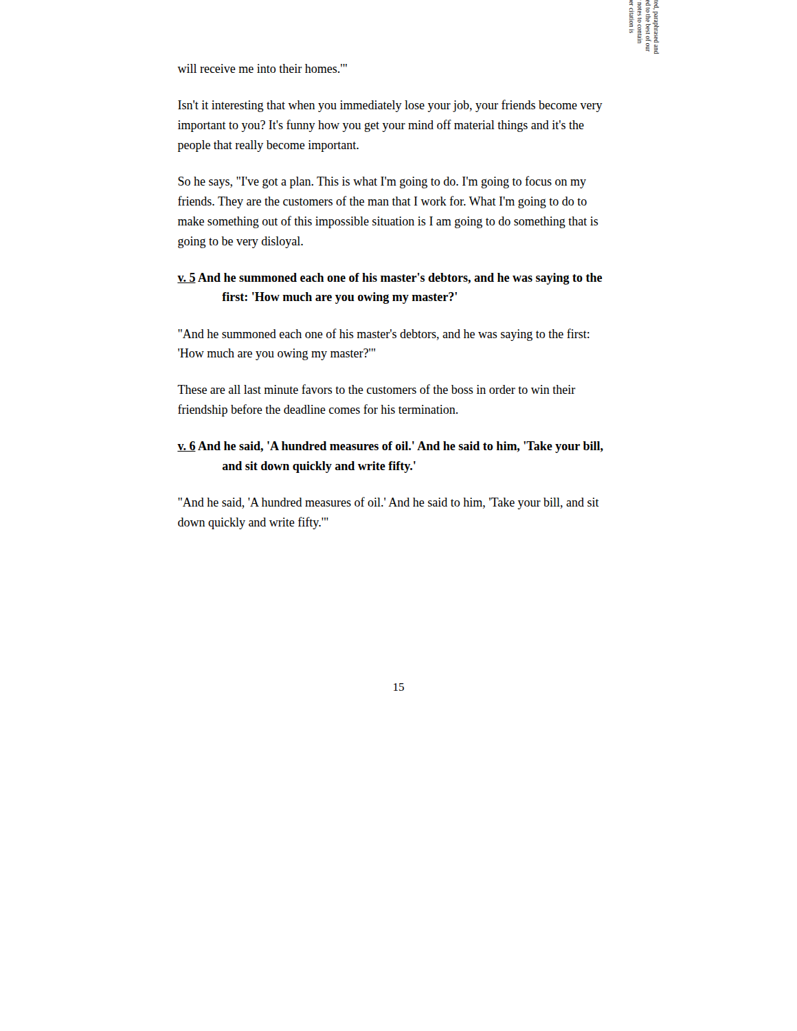Copyright © 2022 by Don Anderson Ministries. The author's teacher notes incorporate quoted, paraphrased and summarized material from a variety of sources, all of which have been appropriately credited to the best of our ability. Quotations particularly reside within the realm of fair use. It is the nature of teacher notes to contain references that may prove difficult to accurately attribute. Any use of material without proper citation is unintentional. Teacher notes have been compiled by Ronnie Marroquin.
will receive me into their homes.'"
Isn't it interesting that when you immediately lose your job, your friends become very important to you? It's funny how you get your mind off material things and it's the people that really become important.
So he says, "I've got a plan. This is what I'm going to do. I'm going to focus on my friends. They are the customers of the man that I work for. What I'm going to do to make something out of this impossible situation is I am going to do something that is going to be very disloyal.
v. 5 And he summoned each one of his master's debtors, and he was saying to the first: 'How much are you owing my master?'
"And he summoned each one of his master's debtors, and he was saying to the first: 'How much are you owing my master?'"
These are all last minute favors to the customers of the boss in order to win their friendship before the deadline comes for his termination.
v. 6 And he said, 'A hundred measures of oil.' And he said to him, 'Take your bill, and sit down quickly and write fifty.'
"And he said, 'A hundred measures of oil.' And he said to him, 'Take your bill, and sit down quickly and write fifty.'"
15